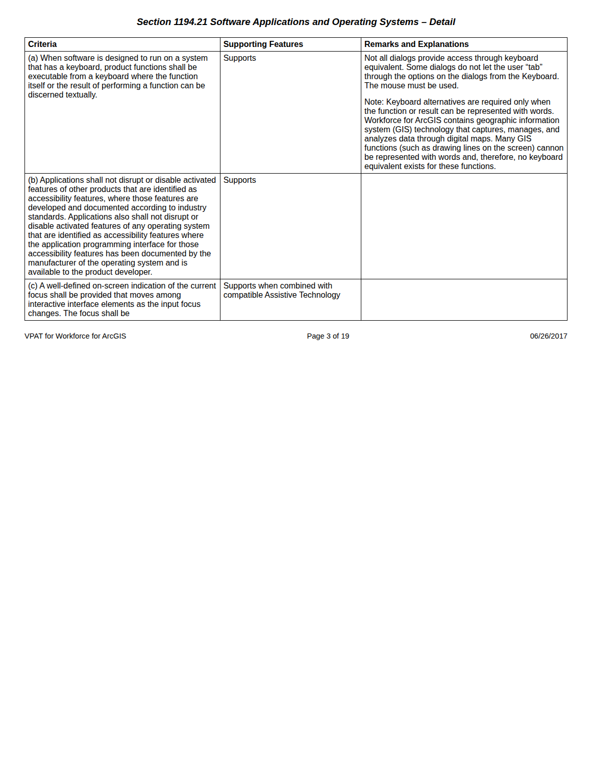Section 1194.21 Software Applications and Operating Systems – Detail
| Criteria | Supporting Features | Remarks and Explanations |
| --- | --- | --- |
| (a) When software is designed to run on a system that has a keyboard, product functions shall be executable from a keyboard where the function itself or the result of performing a function can be discerned textually. | Supports | Not all dialogs provide access through keyboard equivalent. Some dialogs do not let the user “tab” through the options on the dialogs from the Keyboard. The mouse must be used. Note: Keyboard alternatives are required only when the function or result can be represented with words. Workforce for ArcGIS contains geographic information system (GIS) technology that captures, manages, and analyzes data through digital maps. Many GIS functions (such as drawing lines on the screen) cannon be represented with words and, therefore, no keyboard equivalent exists for these functions. |
| (b) Applications shall not disrupt or disable activated features of other products that are identified as accessibility features, where those features are developed and documented according to industry standards. Applications also shall not disrupt or disable activated features of any operating system that are identified as accessibility features where the application programming interface for those accessibility features has been documented by the manufacturer of the operating system and is available to the product developer. | Supports | |
| (c) A well-defined on-screen indication of the current focus shall be provided that moves among interactive interface elements as the input focus changes. The focus shall be | Supports when combined with compatible Assistive Technology | |
VPAT for Workforce for ArcGIS Page 3 of 19 06/26/2017